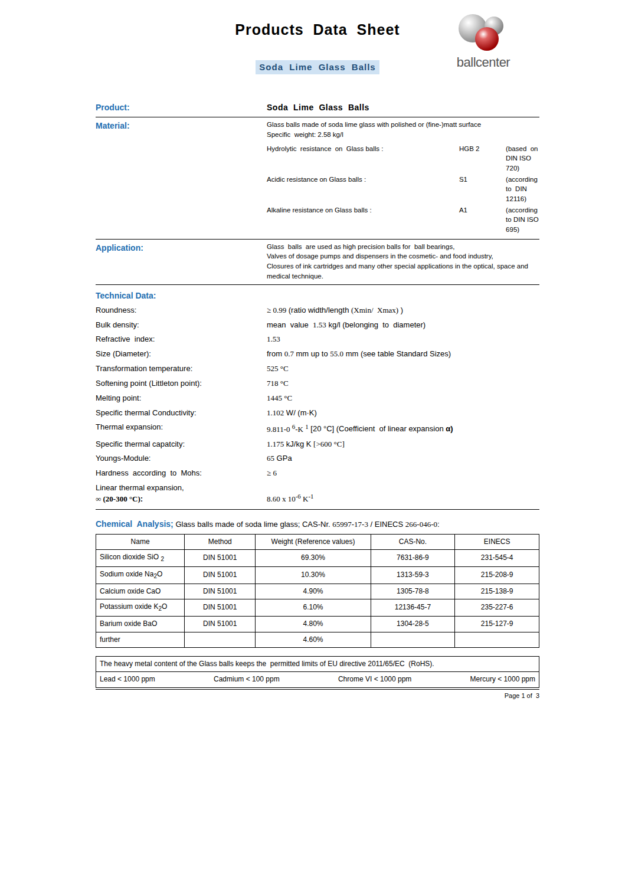ball center
Products Data Sheet
Soda Lime Glass Balls
Product:
Soda Lime Glass Balls
Material:
Glass balls made of soda lime glass with polished or (fine-)matt surface
Specific weight: 2.58 kg/l
| Hydrolytic resistance on Glass balls : | HGB 2 | (based on DIN ISO 720) |
| Acidic resistance on Glass balls : | S1 | (according to DIN 12116) |
| Alkaline resistance on Glass balls : | A1 | (according to DIN ISO 695) |
Application:
Glass balls are used as high precision balls for ball bearings,
Valves of dosage pumps and dispensers in the cosmetic- and food industry,
Closures of ink cartridges and many other special applications in the optical, space and medical technique.
Technical Data:
| Roundness: | ≥ 0.99 (ratio width/length (Xmin/ Xmax) ) |
| Bulk density: | mean value 1.53 kg/l (belonging to diameter) |
| Refractive index: | 1.53 |
| Size (Diameter): | from 0.7 mm up to 55.0 mm (see table Standard Sizes) |
| Transformation temperature: | 525 °C |
| Softening point (Littleton point): | 718 °C |
| Melting point: | 1445 °C |
| Specific thermal Conductivity: | 1.102 W/ (m·K) |
| Thermal expansion: | 9.811-0 6 -K 1 [20 °C] (Coefficient of linear expansion α) |
| Specific thermal capatcity: | 1.175 kJ/kg K [>600 °C] |
| Youngs-Module: | 65 GPa |
| Hardness according to Mohs: | ≥ 6 |
| Linear thermal expansion, ∞ (20-300 °C) : | 8.60 x 10 -6 K -1 |
Chemical Analysis; Glass balls made of soda lime glass; CAS-Nr. 65997-17-3 / EINECS 266-046-0:
| Name | Method | Weight (Reference values) | CAS-No. | EINECS |
| --- | --- | --- | --- | --- |
| Silicon dioxide SiO 2 | DIN 51001 | 69.30% | 7631-86-9 | 231-545-4 |
| Sodium oxide Na 2 O | DIN 51001 | 10.30% | 1313-59-3 | 215-208-9 |
| Calcium oxide CaO | DIN 51001 | 4.90% | 1305-78-8 | 215-138-9 |
| Potassium oxide K 2 O | DIN 51001 | 6.10% | 12136-45-7 | 235-227-6 |
| Barium oxide BaO | DIN 51001 | 4.80% | 1304-28-5 | 215-127-9 |
| further | | 4.60% | | |
| The heavy metal content of the Glass balls keeps the permitted limits of EU directive 2011/65/EC (RoHS). |
| Lead < 1000 ppm Cadmium < 100 ppm Chrome VI < 1000 ppm Mercury < 1000 ppm |
Page 1 of 3